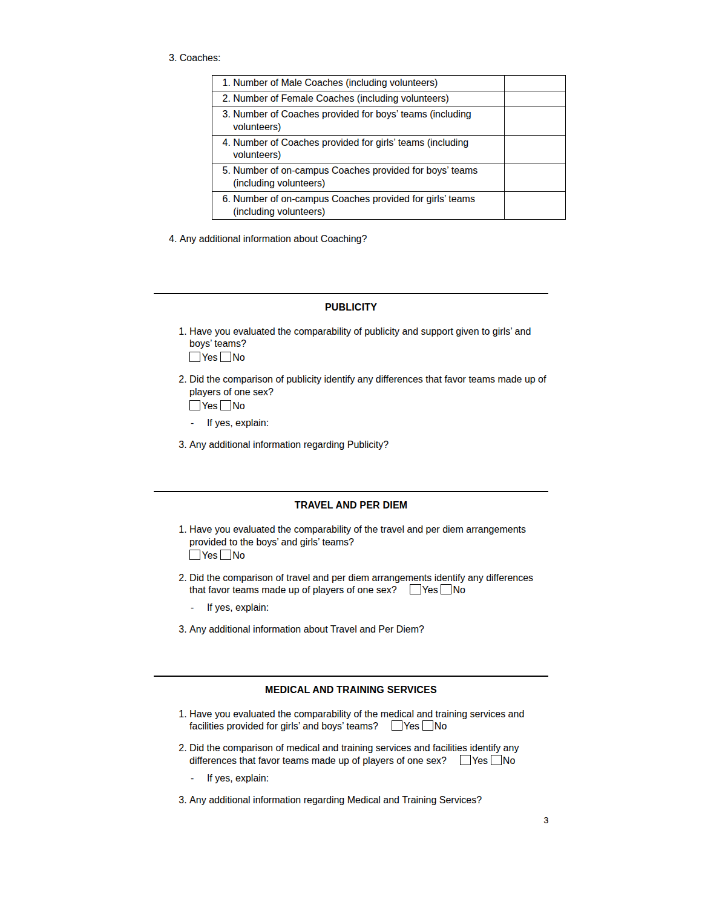Coaches:
| Number of Male Coaches (including volunteers) | |
| Number of Female Coaches (including volunteers) | |
| Number of Coaches provided for boys’ teams (including volunteers) | |
| Number of Coaches provided for girls’ teams (including volunteers) | |
| Number of on-campus Coaches provided for boys’ teams (including volunteers) | |
| Number of on-campus Coaches provided for girls’ teams (including volunteers) | |
Any additional information about Coaching?
PUBLICITY
Have you evaluated the comparability of publicity and support given to girls’ and boys’ teams?
Yes No
Did the comparison of publicity identify any differences that favor teams made up of players of one sex?
Yes No
If yes, explain:
Any additional information regarding Publicity?
TRAVEL AND PER DIEM
Have you evaluated the comparability of the travel and per diem arrangements provided to the boys’ and girls’ teams?
Yes No
Did the comparison of travel and per diem arrangements identify any differences that favor teams made up of players of one sex? Yes No
If yes, explain:
Any additional information about Travel and Per Diem?
MEDICAL AND TRAINING SERVICES
Have you evaluated the comparability of the medical and training services and facilities provided for girls’ and boys’ teams? Yes No
Did the comparison of medical and training services and facilities identify any differences that favor teams made up of players of one sex? Yes No
If yes, explain:
Any additional information regarding Medical and Training Services?
3